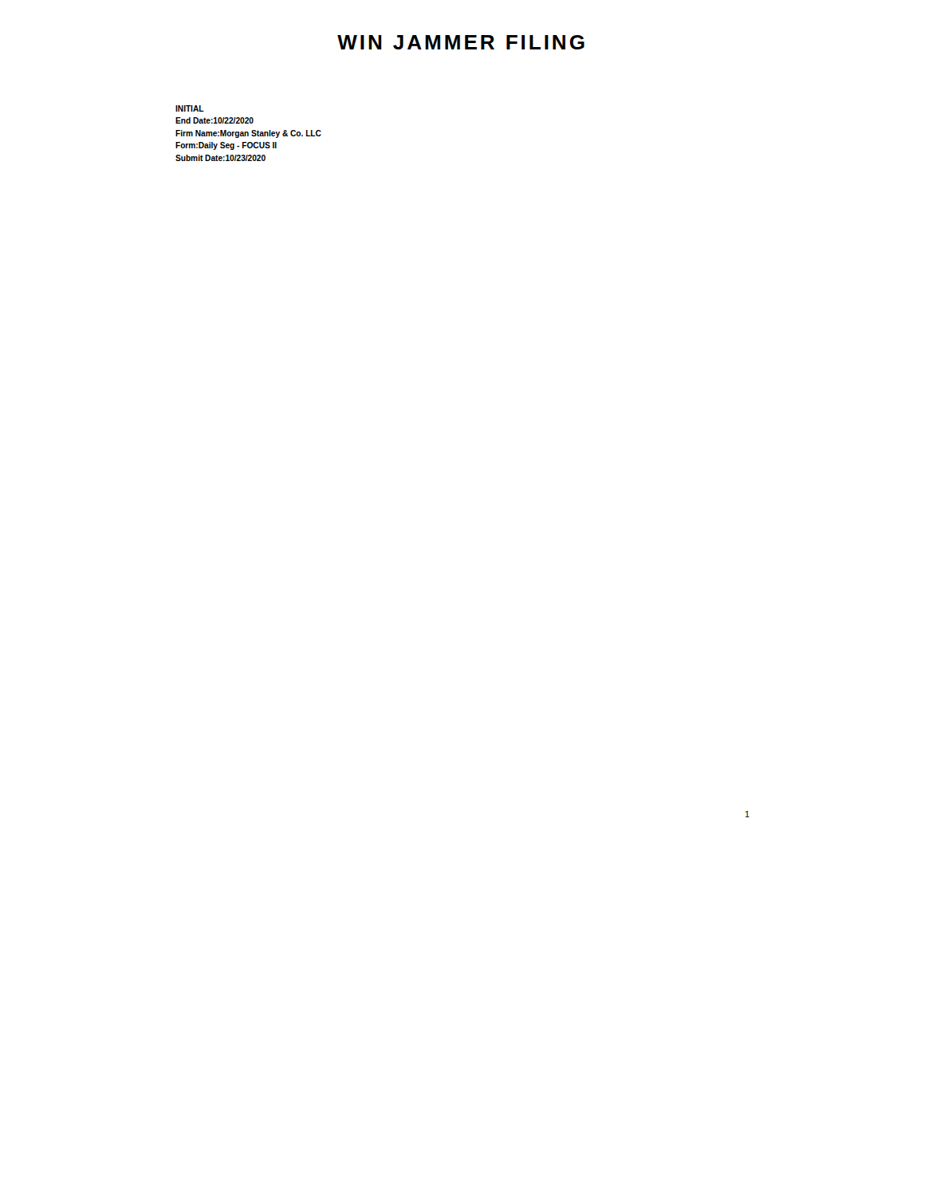WIN JAMMER FILING
INITIAL
End Date:10/22/2020
Firm Name:Morgan Stanley & Co. LLC
Form:Daily Seg - FOCUS II
Submit Date:10/23/2020
1